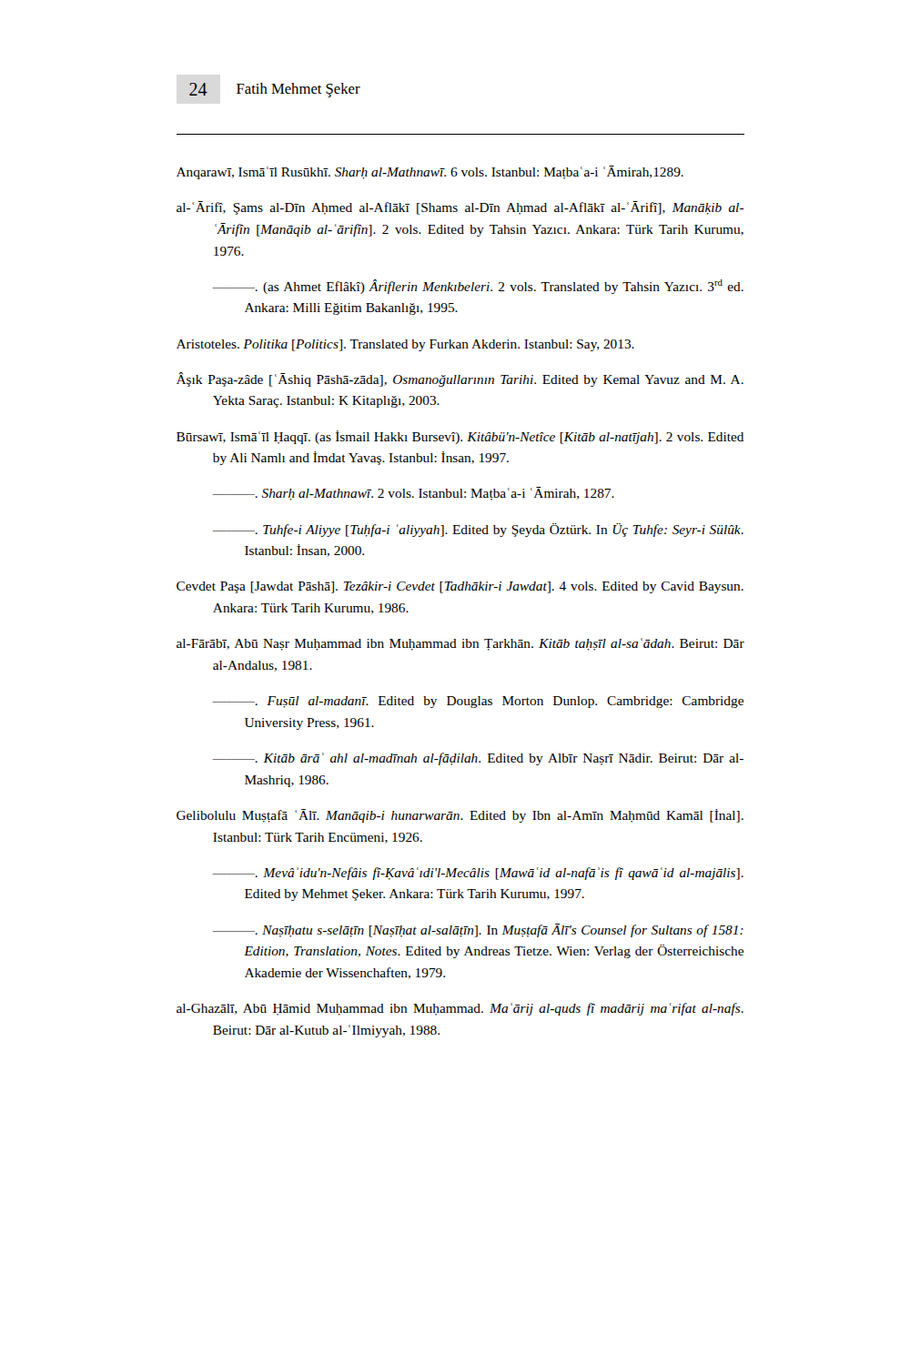24 Fatih Mehmet Şeker
Anqarawī, Ismāʿīl Rusūkhī. Sharḥ al-Mathnawī. 6 vols. Istanbul: Maṭbaʿa-i ʿĀmirah,1289.
al-ʿĀrifî, Şams al-Dīn Aḥmed al-Aflākī [Shams al-Dīn Aḥmad al-Aflākī al-ʿĀrifî], Manāḳib al-ʿĀrifîn [Manāqib al-ʿārifîn]. 2 vols. Edited by Tahsin Yazıcı. Ankara: Türk Tarih Kurumu, 1976.
———. (as Ahmet Eflâkî) Âriflerin Menkıbeleri. 2 vols. Translated by Tahsin Yazıcı. 3rd ed. Ankara: Milli Eğitim Bakanlığı, 1995.
Aristoteles. Politika [Politics]. Translated by Furkan Akderin. Istanbul: Say, 2013.
Âşık Paşa-zâde [ʿĀshiq Pāshā-zāda], Osmanoğullarının Tarihi. Edited by Kemal Yavuz and M. A. Yekta Saraç. Istanbul: K Kitaplığı, 2003.
Būrsawī, Ismāʿīl Ḥaqqī. (as İsmail Hakkı Bursevî). Kitâbü'n-Netîce [Kitāb al-natījah]. 2 vols. Edited by Ali Namlı and İmdat Yavaş. Istanbul: İnsan, 1997.
———. Sharḥ al-Mathnawī. 2 vols. Istanbul: Maṭbaʿa-i ʿĀmirah, 1287.
———. Tuhfe-i Aliyye [Tuḥfa-i ʿaliyyah]. Edited by Şeyda Öztürk. In Üç Tuhfe: Seyr-i Sülûk. Istanbul: İnsan, 2000.
Cevdet Paşa [Jawdat Pāshā]. Tezâkir-i Cevdet [Tadhākir-i Jawdat]. 4 vols. Edited by Cavid Baysun. Ankara: Türk Tarih Kurumu, 1986.
al-Fārābī, Abū Naṣr Muḥammad ibn Muḥammad ibn Ṭarkhān. Kitāb taḥṣīl al-saʿādah. Beirut: Dār al-Andalus, 1981.
———. Fuṣūl al-madanī. Edited by Douglas Morton Dunlop. Cambridge: Cambridge University Press, 1961.
———. Kitāb ārāʾ ahl al-madīnah al-fāḍilah. Edited by Albīr Naṣrī Nādir. Beirut: Dār al-Mashriq, 1986.
Gelibolulu Muṣṭafā ʿĀlī. Manāqib-i hunarwarān. Edited by Ibn al-Amīn Maḥmūd Kamāl [İnal]. Istanbul: Türk Tarih Encümeni, 1926.
———. Mevâʾidu'n-Nefâis fî-Ḳavâʿıdi'l-Mecâlis [Mawāʿid al-nafāʾis fî qawāʿid al-majālis]. Edited by Mehmet Şeker. Ankara: Türk Tarih Kurumu, 1997.
———. Naṣīḥatu s-selāṭīn [Naṣīḥat al-salāṭīn]. In Muṣṭafā Ālī's Counsel for Sultans of 1581: Edition, Translation, Notes. Edited by Andreas Tietze. Wien: Verlag der Österreichische Akademie der Wissenchaften, 1979.
al-Ghazālī, Abū Ḥāmid Muḥammad ibn Muḥammad. Maʿārij al-quds fî madārij maʿrifat al-nafs. Beirut: Dār al-Kutub al-ʿIlmiyyah, 1988.